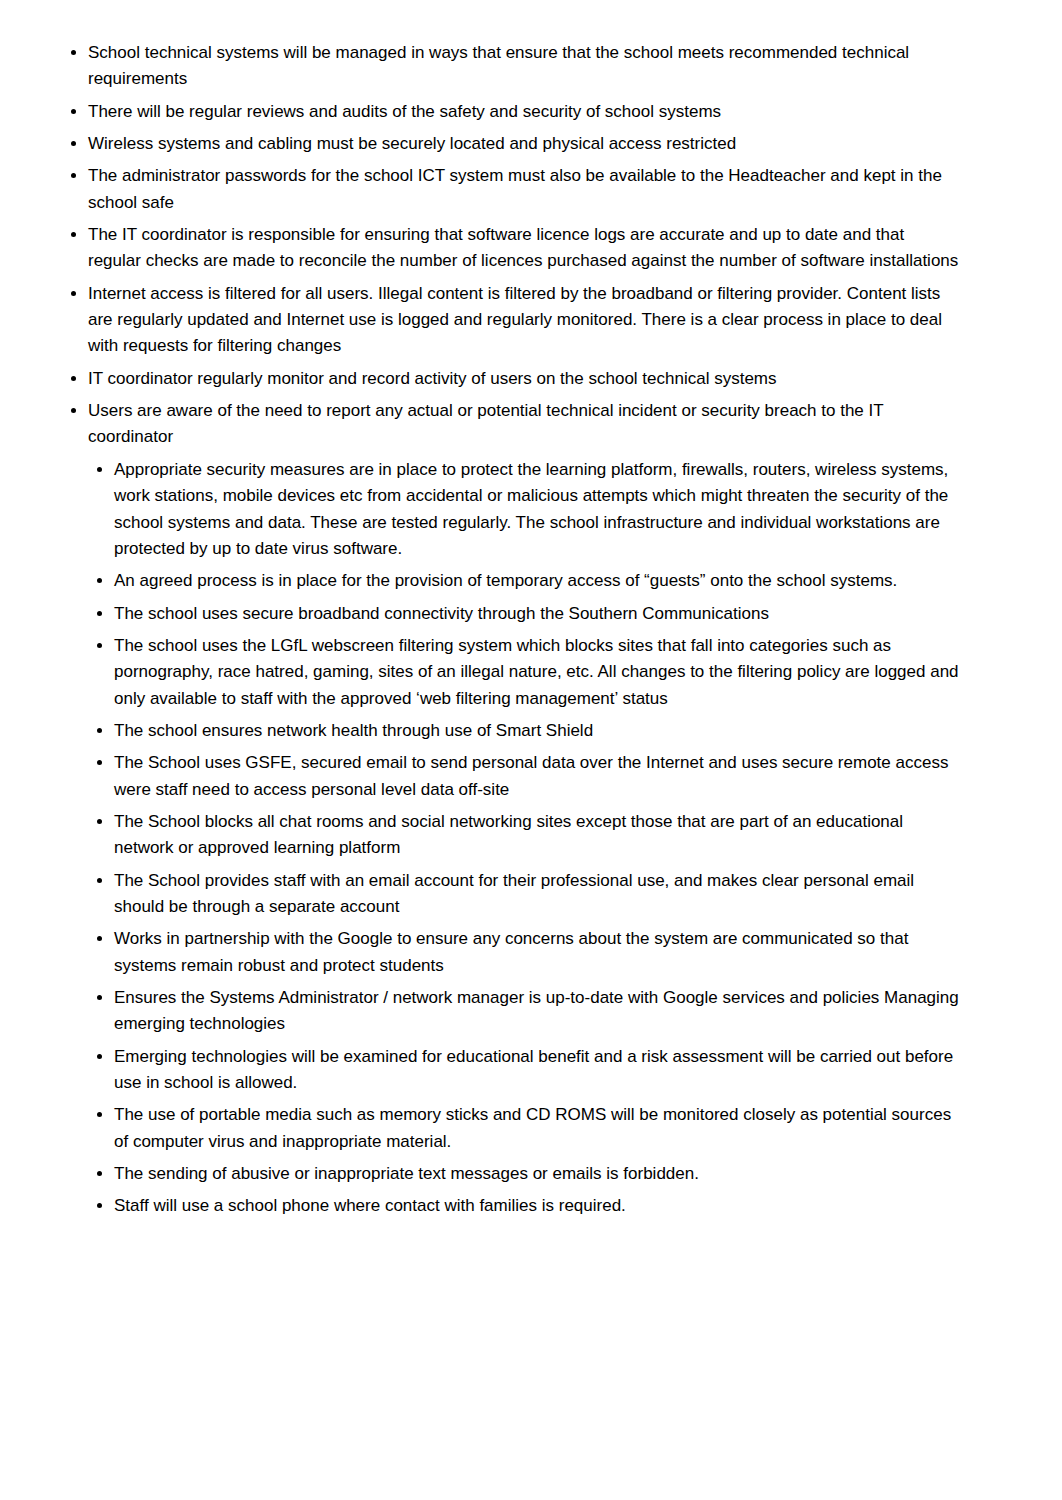School technical systems will be managed in ways that ensure that the school meets recommended technical requirements
There will be regular reviews and audits of the safety and security of school systems
Wireless systems and cabling must be securely located and physical access restricted
The administrator passwords for the school ICT system must also be available to the Headteacher and kept in the school safe
The IT coordinator is responsible for ensuring that software licence logs are accurate and up to date and that regular checks are made to reconcile the number of licences purchased against the number of software installations
Internet access is filtered for all users. Illegal content is filtered by the broadband or filtering provider. Content lists are regularly updated and Internet use is logged and regularly monitored. There is a clear process in place to deal with requests for filtering changes
IT coordinator regularly monitor and record activity of users on the school technical systems
Users are aware of the need to report any actual or potential technical incident or security breach to the IT coordinator
Appropriate security measures are in place to protect the learning platform, firewalls, routers, wireless systems, work stations, mobile devices etc from accidental or malicious attempts which might threaten the security of the school systems and data. These are tested regularly. The school infrastructure and individual workstations are protected by up to date virus software.
An agreed process is in place for the provision of temporary access of “guests” onto the school systems.
The school uses secure broadband connectivity through the Southern Communications
The school uses the LGfL webscreen filtering system which blocks sites that fall into categories such as pornography, race hatred, gaming, sites of an illegal nature, etc. All changes to the filtering policy are logged and only available to staff with the approved ‘web filtering management’ status
The school ensures network health through use of Smart Shield
The School uses GSFE, secured email to send personal data over the Internet and uses secure remote access were staff need to access personal level data off-site
The School blocks all chat rooms and social networking sites except those that are part of an educational network or approved learning platform
The School provides staff with an email account for their professional use, and makes clear personal email should be through a separate account
Works in partnership with the Google to ensure any concerns about the system are communicated so that systems remain robust and protect students
Ensures the Systems Administrator / network manager is up-to-date with Google services and policies Managing emerging technologies
Emerging technologies will be examined for educational benefit and a risk assessment will be carried out before use in school is allowed.
The use of portable media such as memory sticks and CD ROMS will be monitored closely as potential sources of computer virus and inappropriate material.
The sending of abusive or inappropriate text messages or emails is forbidden.
Staff will use a school phone where contact with families is required.